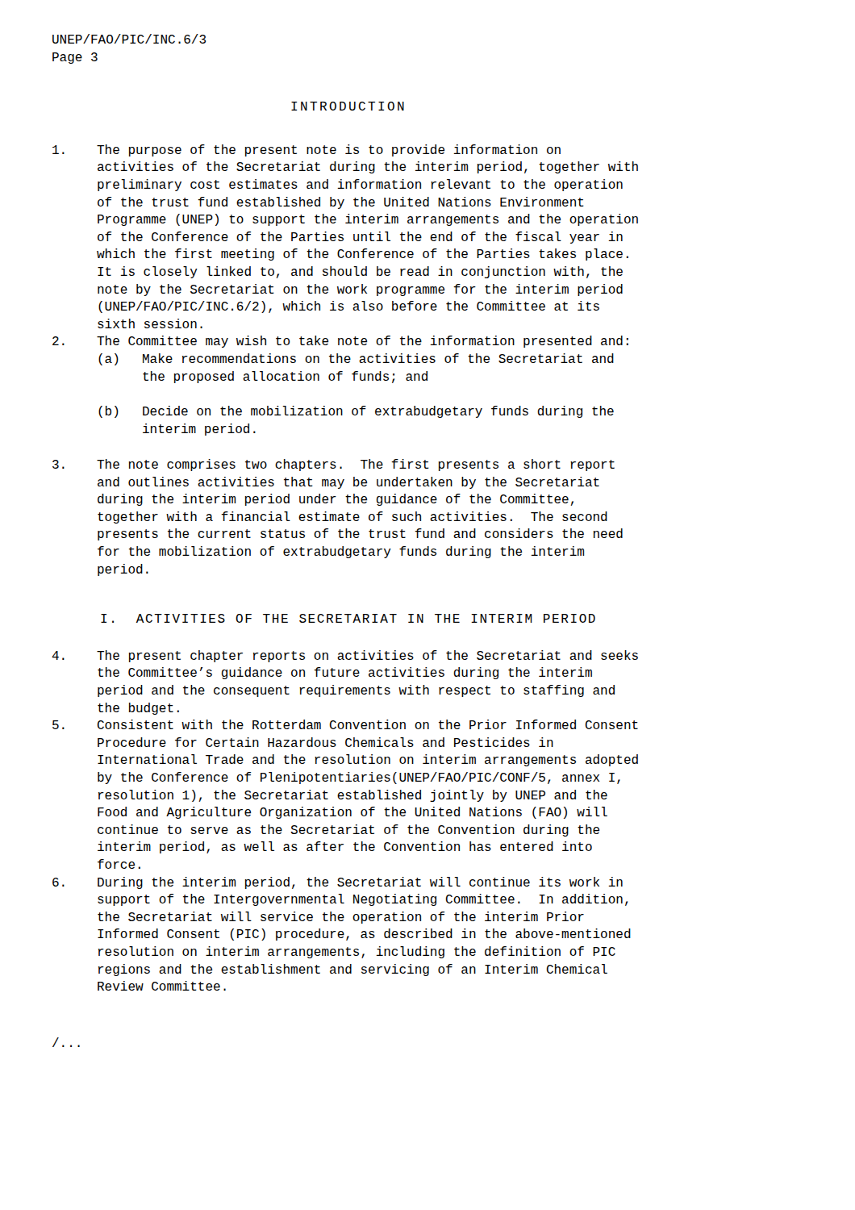UNEP/FAO/PIC/INC.6/3
Page 3
INTRODUCTION
1. The purpose of the present note is to provide information on activities of the Secretariat during the interim period, together with preliminary cost estimates and information relevant to the operation of the trust fund established by the United Nations Environment Programme (UNEP) to support the interim arrangements and the operation of the Conference of the Parties until the end of the fiscal year in which the first meeting of the Conference of the Parties takes place. It is closely linked to, and should be read in conjunction with, the note by the Secretariat on the work programme for the interim period (UNEP/FAO/PIC/INC.6/2), which is also before the Committee at its sixth session.
2. The Committee may wish to take note of the information presented and:
(a) Make recommendations on the activities of the Secretariat and the proposed allocation of funds; and
(b) Decide on the mobilization of extrabudgetary funds during the interim period.
3. The note comprises two chapters. The first presents a short report and outlines activities that may be undertaken by the Secretariat during the interim period under the guidance of the Committee, together with a financial estimate of such activities. The second presents the current status of the trust fund and considers the need for the mobilization of extrabudgetary funds during the interim period.
I. ACTIVITIES OF THE SECRETARIAT IN THE INTERIM PERIOD
4. The present chapter reports on activities of the Secretariat and seeks the Committee’s guidance on future activities during the interim period and the consequent requirements with respect to staffing and the budget.
5. Consistent with the Rotterdam Convention on the Prior Informed Consent Procedure for Certain Hazardous Chemicals and Pesticides in International Trade and the resolution on interim arrangements adopted by the Conference of Plenipotentiaries(UNEP/FAO/PIC/CONF/5, annex I, resolution 1), the Secretariat established jointly by UNEP and the Food and Agriculture Organization of the United Nations (FAO) will continue to serve as the Secretariat of the Convention during the interim period, as well as after the Convention has entered into force.
6. During the interim period, the Secretariat will continue its work in support of the Intergovernmental Negotiating Committee. In addition, the Secretariat will service the operation of the interim Prior Informed Consent (PIC) procedure, as described in the above-mentioned resolution on interim arrangements, including the definition of PIC regions and the establishment and servicing of an Interim Chemical Review Committee.
/...